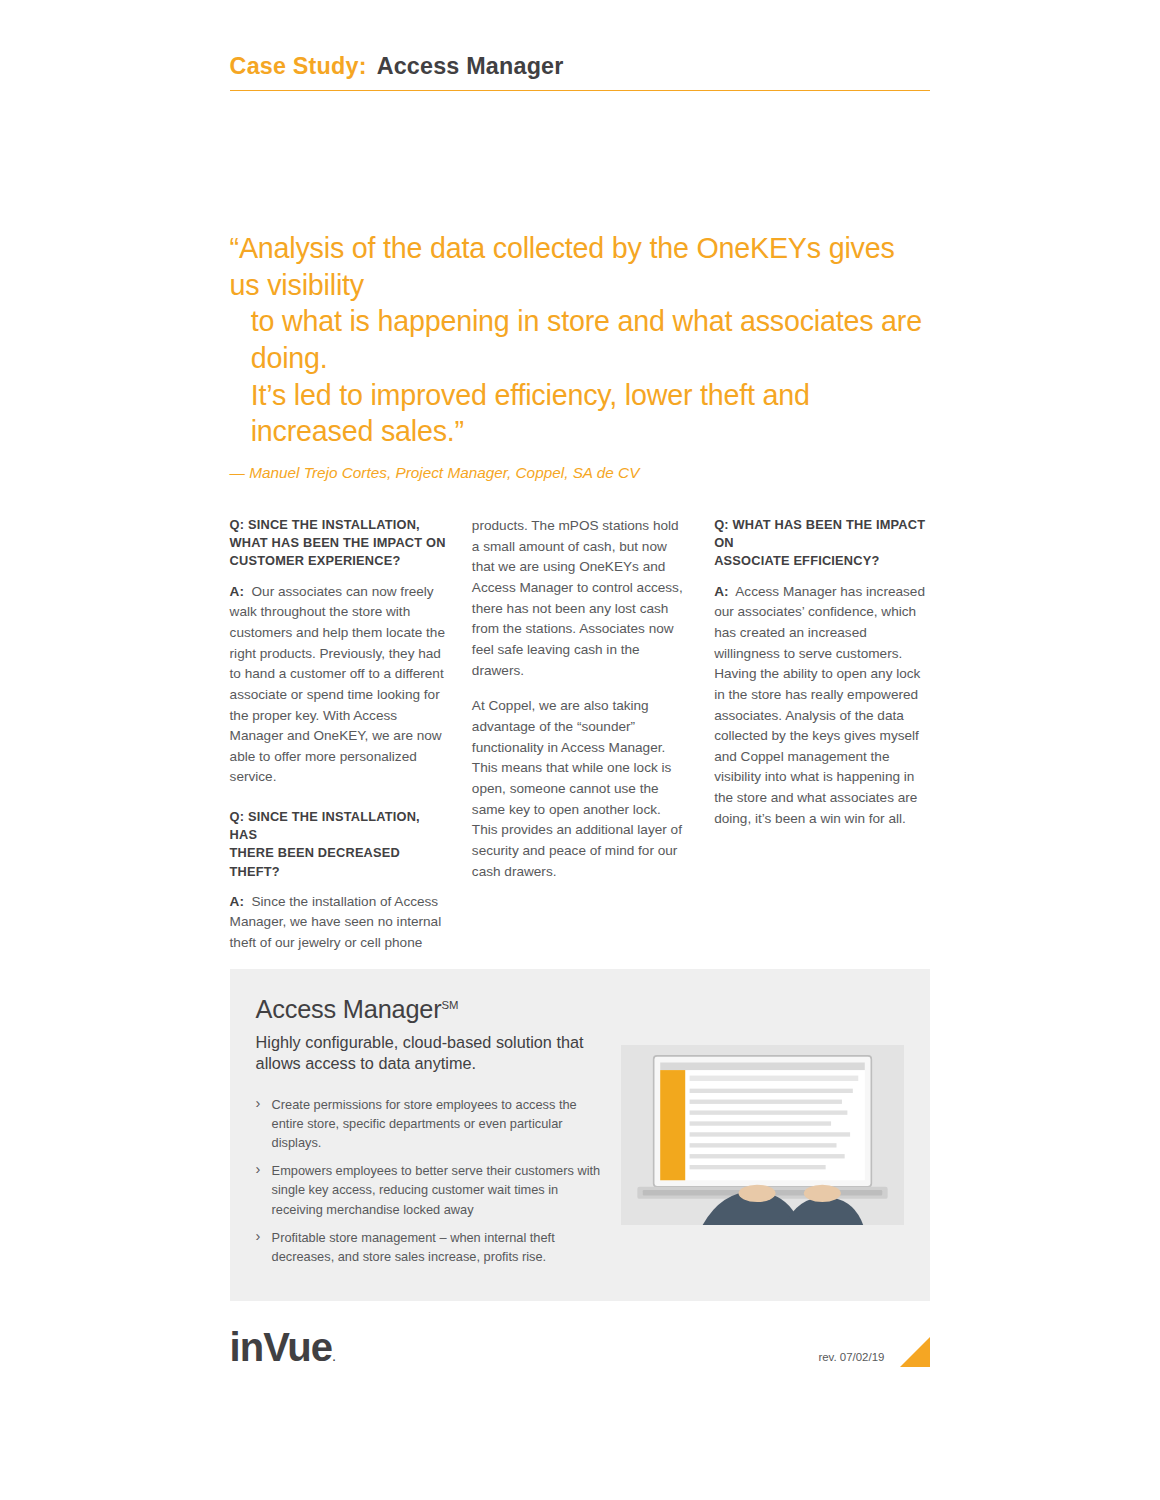Case Study: Access Manager
“Analysis of the data collected by the OneKEYs gives us visibility to what is happening in store and what associates are doing. It’s led to improved efficiency, lower theft and increased sales.”
— Manuel Trejo Cortes, Project Manager, Coppel, SA de CV
Q: Since the installation,
what has been the impact on
customer experience?
A: Our associates can now freely walk throughout the store with customers and help them locate the right products. Previously, they had to hand a customer off to a different associate or spend time looking for the proper key. With Access Manager and OneKEY, we are now able to offer more personalized service.
Q: Since the installation, has
there been decreased theft?
A: Since the installation of Access Manager, we have seen no internal theft of our jewelry or cell phone
products. The mPOS stations hold a small amount of cash, but now that we are using OneKEYs and Access Manager to control access, there has not been any lost cash from the stations. Associates now feel safe leaving cash in the drawers.
At Coppel, we are also taking advantage of the “sounder” functionality in Access Manager. This means that while one lock is open, someone cannot use the same key to open another lock. This provides an additional layer of security and peace of mind for our cash drawers.
Q: What has been the impact on
associate efficiency?
A: Access Manager has increased our associates’ confidence, which has created an increased willingness to serve customers. Having the ability to open any lock in the store has really empowered associates. Analysis of the data collected by the keys gives myself and Coppel management the visibility into what is happening in the store and what associates are doing, it’s been a win win for all.
Access ManagerSM
Highly configurable, cloud-based solution that allows access to data anytime.
Create permissions for store employees to access the entire store, specific departments or even particular displays.
Empowers employees to better serve their customers with single key access, reducing customer wait times in receiving merchandise locked away
Profitable store management – when internal theft decreases, and store sales increase, profits rise.
inVue.
rev. 07/02/19